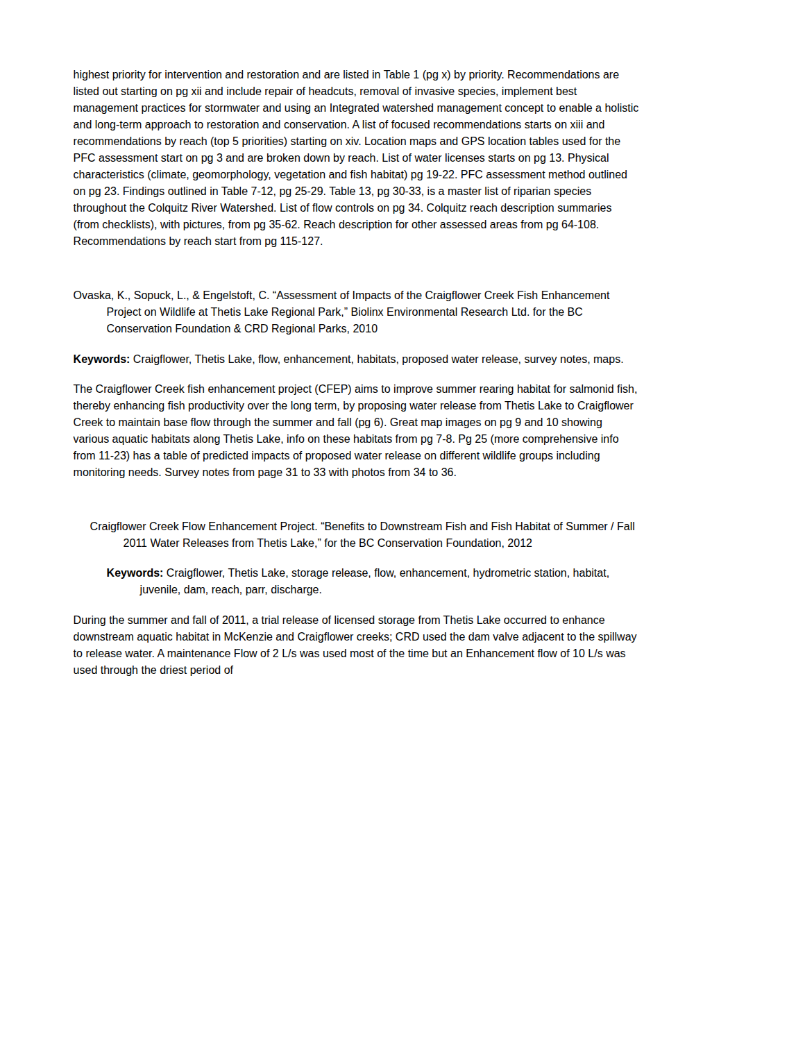highest priority for intervention and restoration and are listed in Table 1 (pg x) by priority. Recommendations are listed out starting on pg xii and include repair of headcuts, removal of invasive species, implement best management practices for stormwater and using an Integrated watershed management concept to enable a holistic and long-term approach to restoration and conservation. A list of focused recommendations starts on xiii and recommendations by reach (top 5 priorities) starting on xiv. Location maps and GPS location tables used for the PFC assessment start on pg 3 and are broken down by reach. List of water licenses starts on pg 13. Physical characteristics (climate, geomorphology, vegetation and fish habitat) pg 19-22. PFC assessment method outlined on pg 23. Findings outlined in Table 7-12, pg 25-29. Table 13, pg 30-33, is a master list of riparian species throughout the Colquitz River Watershed. List of flow controls on pg 34. Colquitz reach description summaries (from checklists), with pictures, from pg 35-62. Reach description for other assessed areas from pg 64-108. Recommendations by reach start from pg 115-127.
Ovaska, K., Sopuck, L., & Engelstoft, C. “Assessment of Impacts of the Craigflower Creek Fish Enhancement Project on Wildlife at Thetis Lake Regional Park,” Biolinx Environmental Research Ltd. for the BC Conservation Foundation & CRD Regional Parks, 2010
Keywords: Craigflower, Thetis Lake, flow, enhancement, habitats, proposed water release, survey notes, maps.
The Craigflower Creek fish enhancement project (CFEP) aims to improve summer rearing habitat for salmonid fish, thereby enhancing fish productivity over the long term, by proposing water release from Thetis Lake to Craigflower Creek to maintain base flow through the summer and fall (pg 6). Great map images on pg 9 and 10 showing various aquatic habitats along Thetis Lake, info on these habitats from pg 7-8. Pg 25 (more comprehensive info from 11-23) has a table of predicted impacts of proposed water release on different wildlife groups including monitoring needs. Survey notes from page 31 to 33 with photos from 34 to 36.
Craigflower Creek Flow Enhancement Project. “Benefits to Downstream Fish and Fish Habitat of Summer / Fall 2011 Water Releases from Thetis Lake,” for the BC Conservation Foundation, 2012
Keywords: Craigflower, Thetis Lake, storage release, flow, enhancement, hydrometric station, habitat, juvenile, dam, reach, parr, discharge.
During the summer and fall of 2011, a trial release of licensed storage from Thetis Lake occurred to enhance downstream aquatic habitat in McKenzie and Craigflower creeks; CRD used the dam valve adjacent to the spillway to release water. A maintenance Flow of 2 L/s was used most of the time but an Enhancement flow of 10 L/s was used through the driest period of